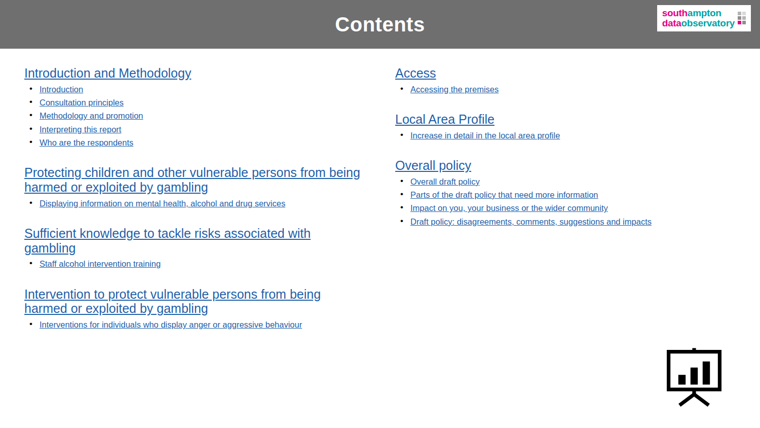Contents
south ampton
data observat ory
Introduction and Methodology
Introduction
Consultation principles
Methodology and promotion
Interpreting this report
Who are the respondents
Protecting children and other vulnerable persons from being harmed or exploited by gambling
Displaying information on mental health, alcohol and drug services
Sufficient knowledge to tackle risks associated with gambling
Staff alcohol intervention training
Intervention to protect vulnerable persons from being harmed or exploited by gambling
Interventions for individuals who display anger or aggressive behaviour
Access
Accessing the premises
Local Area Profile
Increase in detail in the local area profile
Overall policy
Overall draft policy
Parts of the draft policy that need more information
Impact on you, your business or the wider community
Draft policy: disagreements, comments, suggestions and impacts